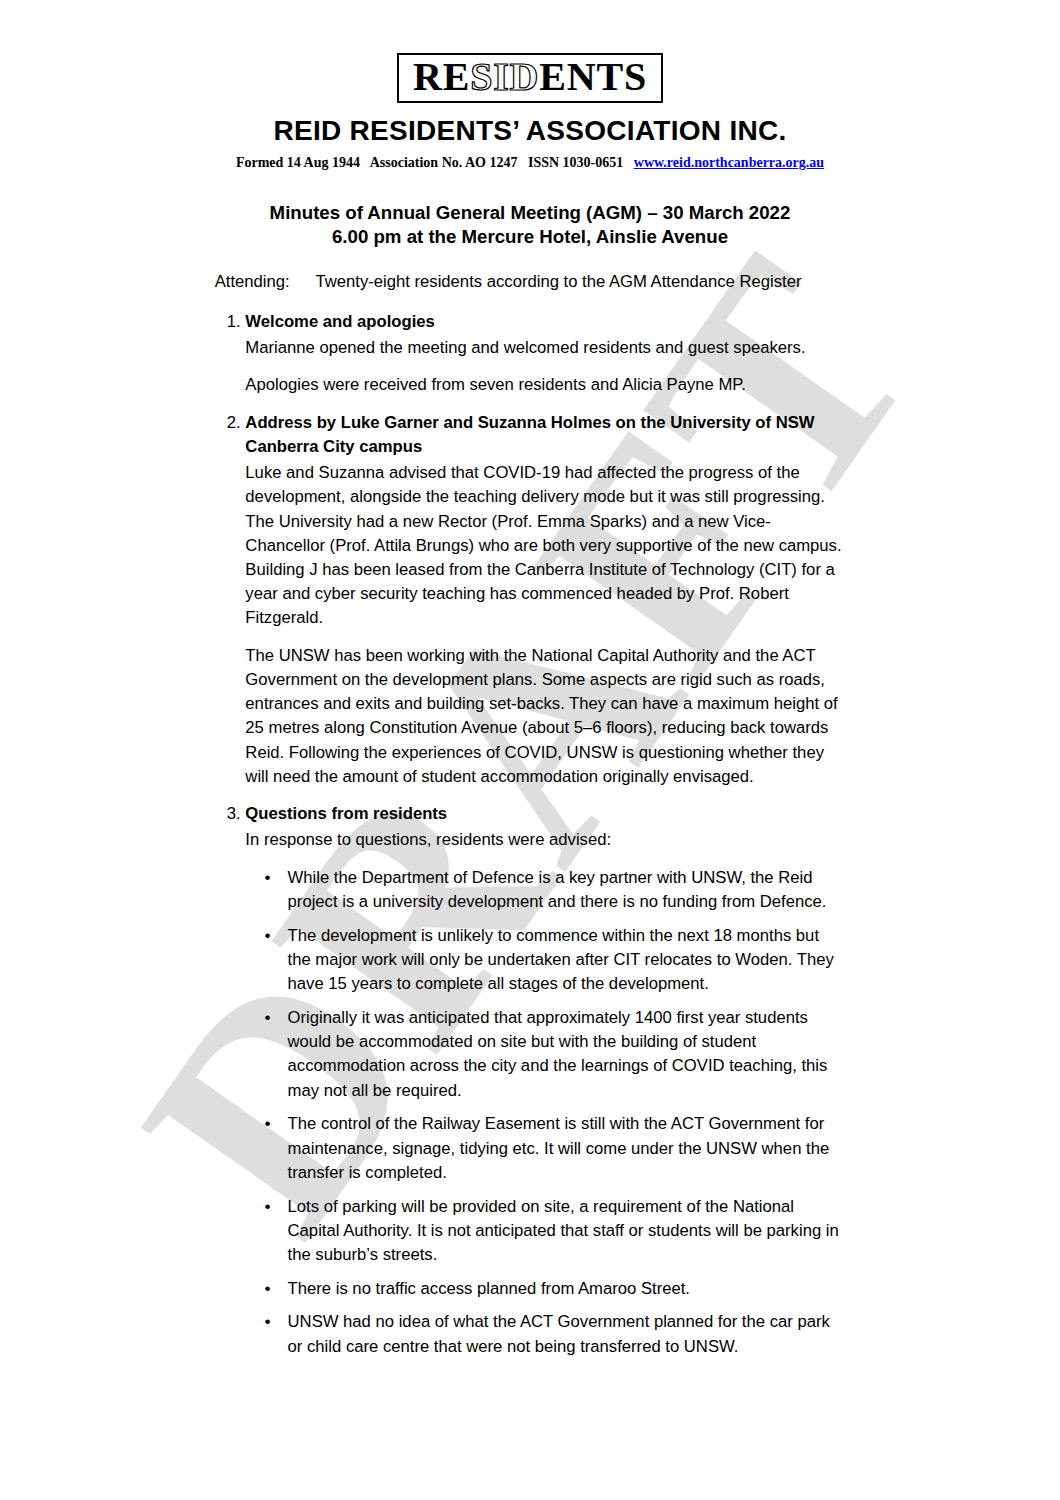DRAFT
RESIDENTS
REID RESIDENTS’ ASSOCIATION INC.
Formed 14 Aug 1944 Association No. AO 1247 ISSN 1030-0651 www.reid.northcanberra.org.au
Minutes of Annual General Meeting (AGM) – 30 March 2022 6.00 pm at the Mercure Hotel, Ainslie Avenue
Attending: Twenty-eight residents according to the AGM Attendance Register
Welcome and apologies
Marianne opened the meeting and welcomed residents and guest speakers.
Apologies were received from seven residents and Alicia Payne MP.
Address by Luke Garner and Suzanna Holmes on the University of NSW Canberra City campus
Luke and Suzanna advised that COVID-19 had affected the progress of the development, alongside the teaching delivery mode but it was still progressing. The University had a new Rector (Prof. Emma Sparks) and a new Vice-Chancellor (Prof. Attila Brungs) who are both very supportive of the new campus. Building J has been leased from the Canberra Institute of Technology (CIT) for a year and cyber security teaching has commenced headed by Prof. Robert Fitzgerald.
The UNSW has been working with the National Capital Authority and the ACT Government on the development plans. Some aspects are rigid such as roads, entrances and exits and building set-backs. They can have a maximum height of 25 metres along Constitution Avenue (about 5–6 floors), reducing back towards Reid. Following the experiences of COVID, UNSW is questioning whether they will need the amount of student accommodation originally envisaged.
Questions from residents
In response to questions, residents were advised:
While the Department of Defence is a key partner with UNSW, the Reid project is a university development and there is no funding from Defence.
The development is unlikely to commence within the next 18 months but the major work will only be undertaken after CIT relocates to Woden. They have 15 years to complete all stages of the development.
Originally it was anticipated that approximately 1400 first year students would be accommodated on site but with the building of student accommodation across the city and the learnings of COVID teaching, this may not all be required.
The control of the Railway Easement is still with the ACT Government for maintenance, signage, tidying etc. It will come under the UNSW when the transfer is completed.
Lots of parking will be provided on site, a requirement of the National Capital Authority. It is not anticipated that staff or students will be parking in the suburb’s streets.
There is no traffic access planned from Amaroo Street.
UNSW had no idea of what the ACT Government planned for the car park or child care centre that were not being transferred to UNSW.